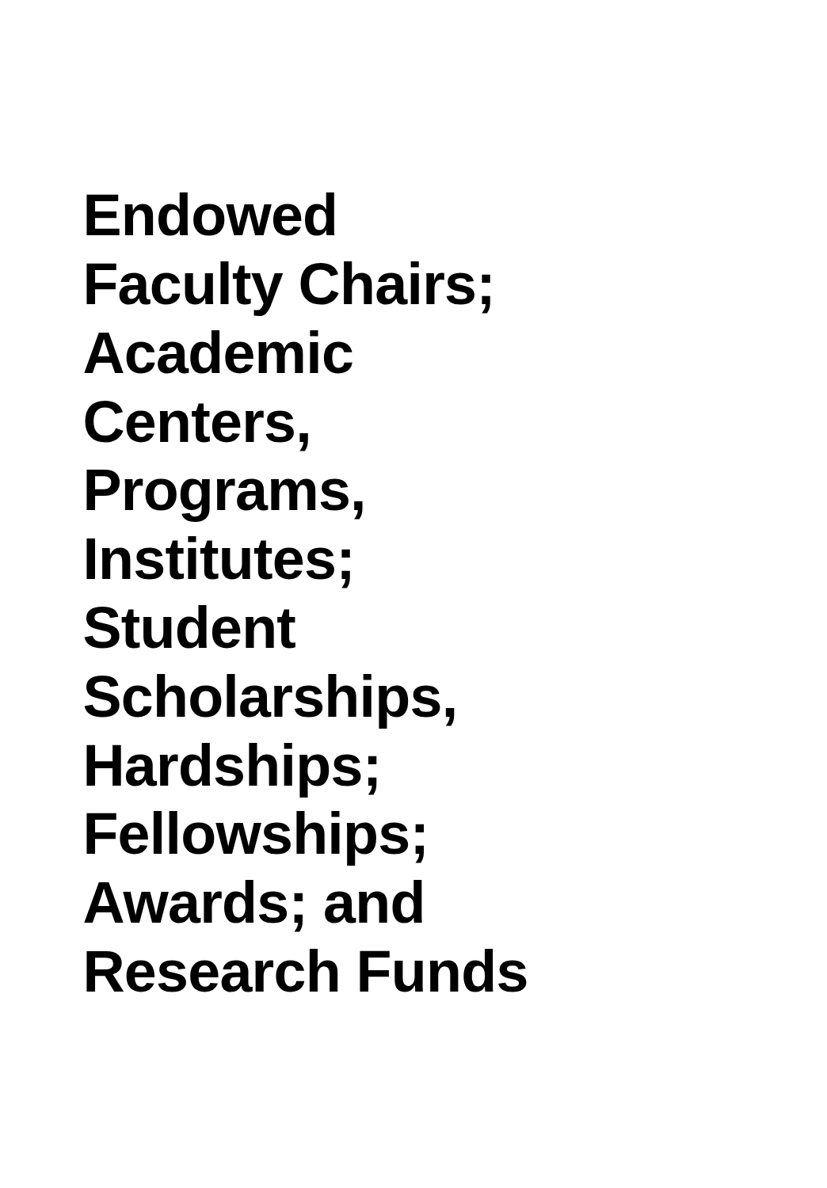Endowed Faculty Chairs; Academic Centers, Programs, Institutes; Student Scholarships, Hardships; Fellowships; Awards; and Research Funds